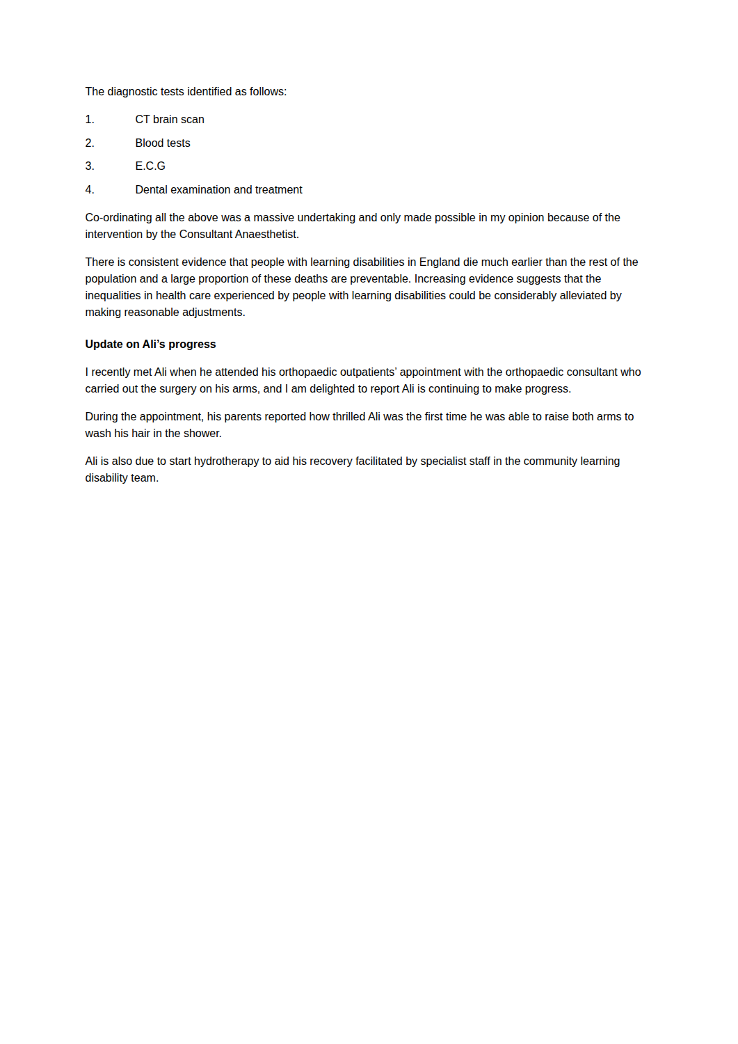The diagnostic tests identified as follows:
CT brain scan
Blood tests
E.C.G
Dental examination and treatment
Co-ordinating all the above was a massive undertaking and only made possible in my opinion because of the intervention by the Consultant Anaesthetist.
There is consistent evidence that people with learning disabilities in England die much earlier than the rest of the population and a large proportion of these deaths are preventable. Increasing evidence suggests that the inequalities in health care experienced by people with learning disabilities could be considerably alleviated by making reasonable adjustments.
Update on Ali’s progress
I recently met Ali when he attended his orthopaedic outpatients’ appointment with the orthopaedic consultant who carried out the surgery on his arms, and I am delighted to report Ali is continuing to make progress.
During the appointment, his parents reported how thrilled Ali was the first time he was able to raise both arms to wash his hair in the shower.
Ali is also due to start hydrotherapy to aid his recovery facilitated by specialist staff in the community learning disability team.